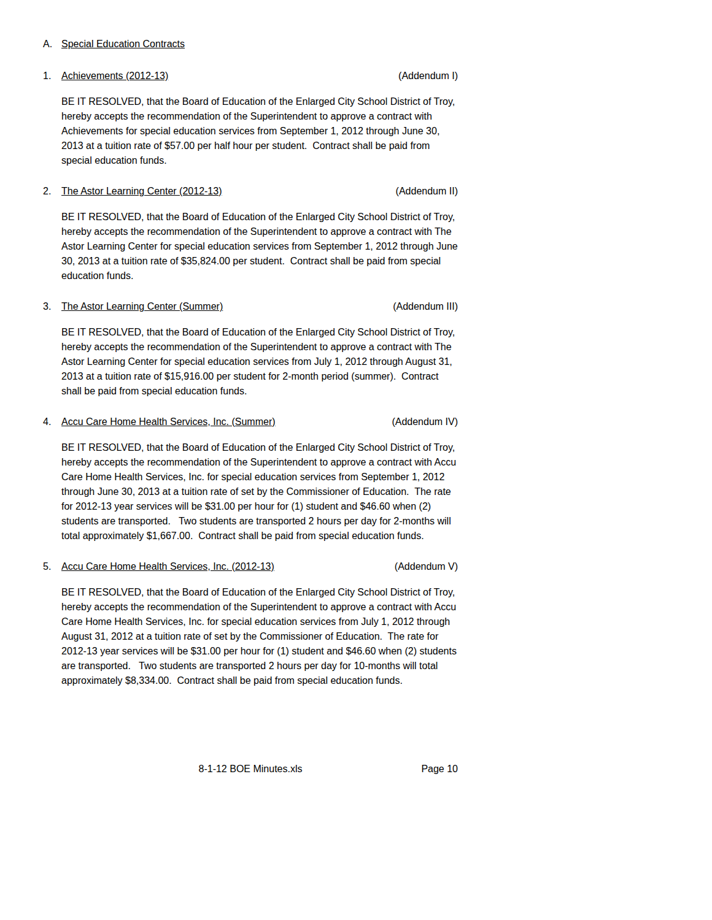A. Special Education Contracts
1. Achievements (2012-13) (Addendum I)
BE IT RESOLVED, that the Board of Education of the Enlarged City School District of Troy, hereby accepts the recommendation of the Superintendent to approve a contract with Achievements for special education services from September 1, 2012 through June 30, 2013 at a tuition rate of $57.00 per half hour per student. Contract shall be paid from special education funds.
2. The Astor Learning Center (2012-13) (Addendum II)
BE IT RESOLVED, that the Board of Education of the Enlarged City School District of Troy, hereby accepts the recommendation of the Superintendent to approve a contract with The Astor Learning Center for special education services from September 1, 2012 through June 30, 2013 at a tuition rate of $35,824.00 per student. Contract shall be paid from special education funds.
3. The Astor Learning Center (Summer) (Addendum III)
BE IT RESOLVED, that the Board of Education of the Enlarged City School District of Troy, hereby accepts the recommendation of the Superintendent to approve a contract with The Astor Learning Center for special education services from July 1, 2012 through August 31, 2013 at a tuition rate of $15,916.00 per student for 2-month period (summer). Contract shall be paid from special education funds.
4. Accu Care Home Health Services, Inc. (Summer) (Addendum IV)
BE IT RESOLVED, that the Board of Education of the Enlarged City School District of Troy, hereby accepts the recommendation of the Superintendent to approve a contract with Accu Care Home Health Services, Inc. for special education services from September 1, 2012 through June 30, 2013 at a tuition rate of set by the Commissioner of Education. The rate for 2012-13 year services will be $31.00 per hour for (1) student and $46.60 when (2) students are transported. Two students are transported 2 hours per day for 2-months will total approximately $1,667.00. Contract shall be paid from special education funds.
5. Accu Care Home Health Services, Inc. (2012-13) (Addendum V)
BE IT RESOLVED, that the Board of Education of the Enlarged City School District of Troy, hereby accepts the recommendation of the Superintendent to approve a contract with Accu Care Home Health Services, Inc. for special education services from July 1, 2012 through August 31, 2012 at a tuition rate of set by the Commissioner of Education. The rate for 2012-13 year services will be $31.00 per hour for (1) student and $46.60 when (2) students are transported. Two students are transported 2 hours per day for 10-months will total approximately $8,334.00. Contract shall be paid from special education funds.
8-1-12 BOE Minutes.xls Page 10